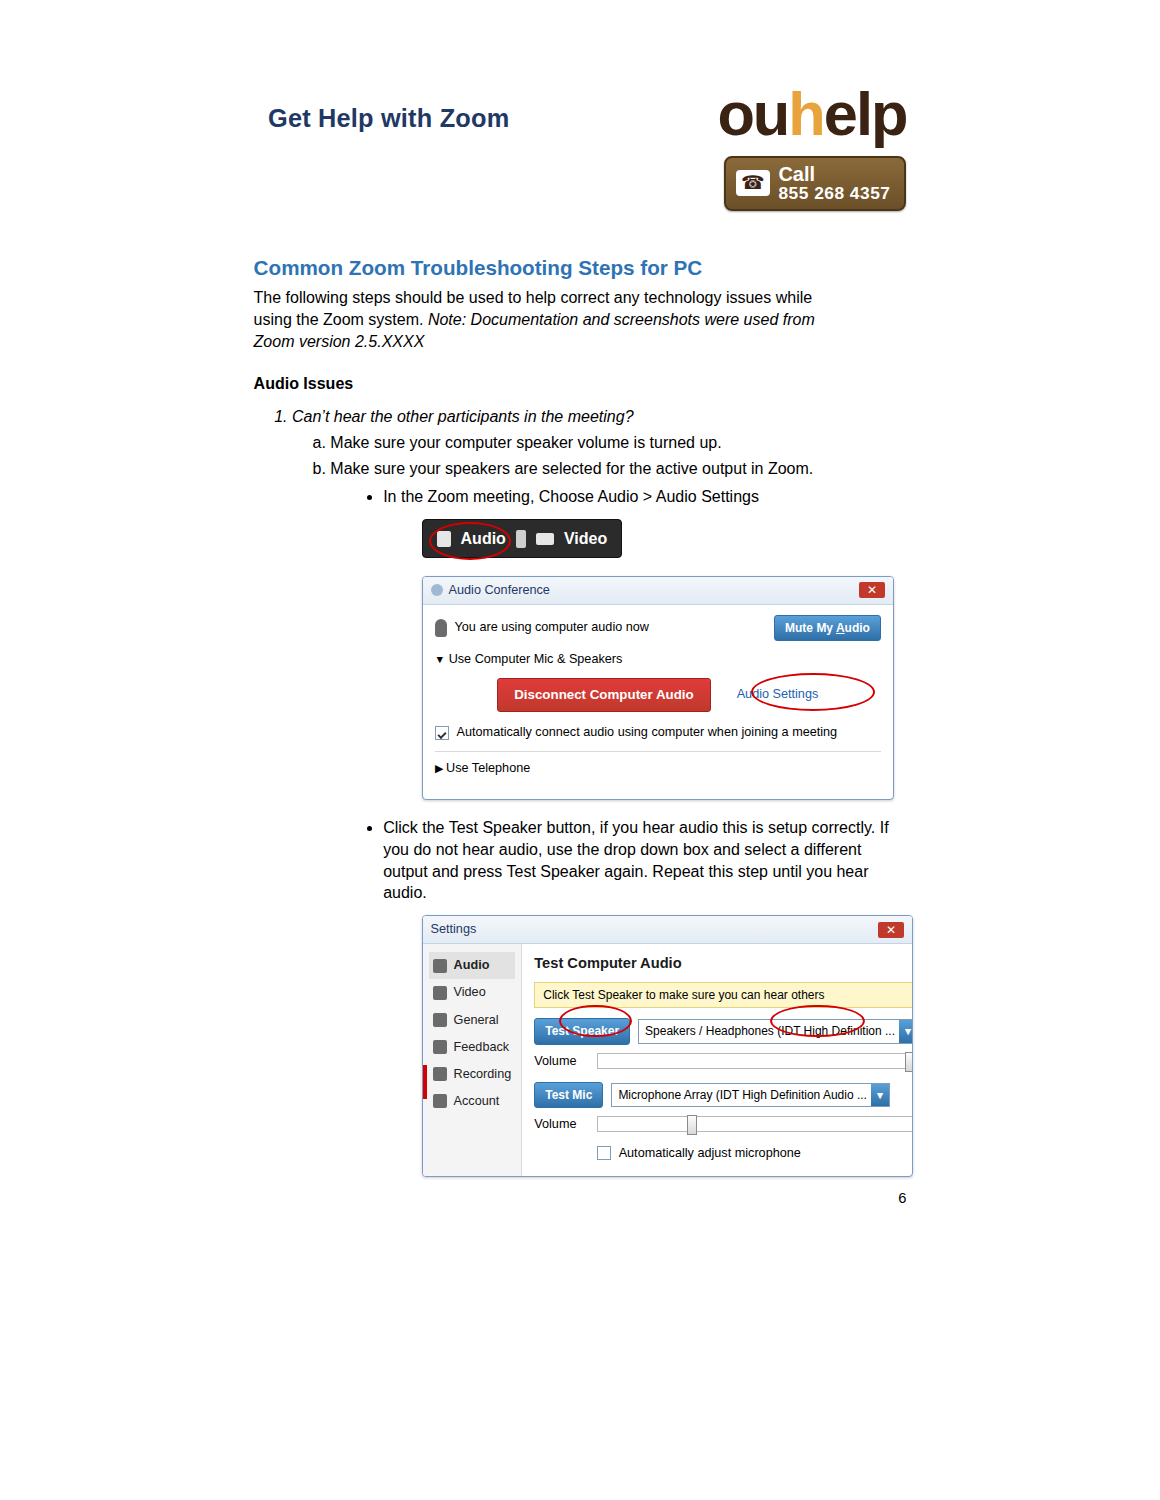Get Help with Zoom
ou help
☎
Call
855 268 4357
Common Zoom Troubleshooting Steps for PC
The following steps should be used to help correct any technology issues while using the Zoom system. Note: Documentation and screenshots were used from Zoom version 2.5.XXXX
Audio Issues
Can’t hear the other participants in the meeting?
Make sure your computer speaker volume is turned up.
Make sure your speakers are selected for the active output in Zoom.
In the Zoom meeting, Choose Audio > Audio Settings
Audio Video
Audio Conference
✕
You are using computer audio now
Mute My Audio
▼ Use Computer Mic & Speakers
Disconnect Computer Audio Audio Settings
Automatically connect audio using computer when joining a meeting
▶ Use Telephone
Click the Test Speaker button, if you hear audio this is setup correctly. If you do not hear audio, use the drop down box and select a different output and press Test Speaker again. Repeat this step until you hear audio.
Settings
✕
Audio
Video
General
Feedback
Recording
Account
Test Computer Audio
Click Test Speaker to make sure you can hear others
Test Speaker Speakers / Headphones (IDT High Definition ...▼
Volume
Test Mic Microphone Array (IDT High Definition Audio ...▼
Volume
Automatically adjust microphone
6